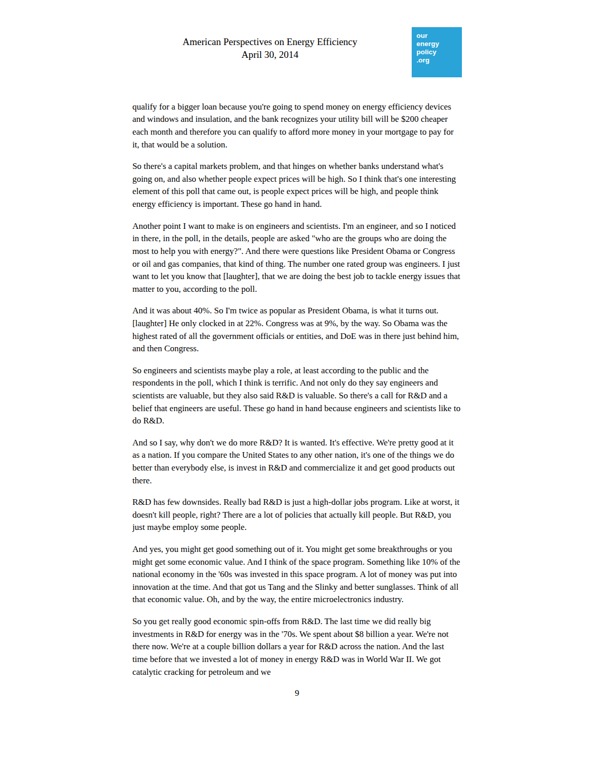American Perspectives on Energy Efficiency
April 30, 2014
our energy policy .org
qualify for a bigger loan because you're going to spend money on energy efficiency devices and windows and insulation, and the bank recognizes your utility bill will be $200 cheaper each month and therefore you can qualify to afford more money in your mortgage to pay for it, that would be a solution.
So there's a capital markets problem, and that hinges on whether banks understand what's going on, and also whether people expect prices will be high. So I think that's one interesting element of this poll that came out, is people expect prices will be high, and people think energy efficiency is important. These go hand in hand.
Another point I want to make is on engineers and scientists. I'm an engineer, and so I noticed in there, in the poll, in the details, people are asked "who are the groups who are doing the most to help you with energy?". And there were questions like President Obama or Congress or oil and gas companies, that kind of thing. The number one rated group was engineers. I just want to let you know that [laughter], that we are doing the best job to tackle energy issues that matter to you, according to the poll.
And it was about 40%. So I'm twice as popular as President Obama, is what it turns out. [laughter] He only clocked in at 22%. Congress was at 9%, by the way. So Obama was the highest rated of all the government officials or entities, and DoE was in there just behind him, and then Congress.
So engineers and scientists maybe play a role, at least according to the public and the respondents in the poll, which I think is terrific. And not only do they say engineers and scientists are valuable, but they also said R&D is valuable. So there's a call for R&D and a belief that engineers are useful. These go hand in hand because engineers and scientists like to do R&D.
And so I say, why don't we do more R&D? It is wanted. It's effective. We're pretty good at it as a nation. If you compare the United States to any other nation, it's one of the things we do better than everybody else, is invest in R&D and commercialize it and get good products out there.
R&D has few downsides. Really bad R&D is just a high-dollar jobs program. Like at worst, it doesn't kill people, right? There are a lot of policies that actually kill people. But R&D, you just maybe employ some people.
And yes, you might get good something out of it. You might get some breakthroughs or you might get some economic value. And I think of the space program. Something like 10% of the national economy in the '60s was invested in this space program. A lot of money was put into innovation at the time. And that got us Tang and the Slinky and better sunglasses. Think of all that economic value. Oh, and by the way, the entire microelectronics industry.
So you get really good economic spin-offs from R&D. The last time we did really big investments in R&D for energy was in the '70s. We spent about $8 billion a year. We're not there now. We're at a couple billion dollars a year for R&D across the nation. And the last time before that we invested a lot of money in energy R&D was in World War II. We got catalytic cracking for petroleum and we
9